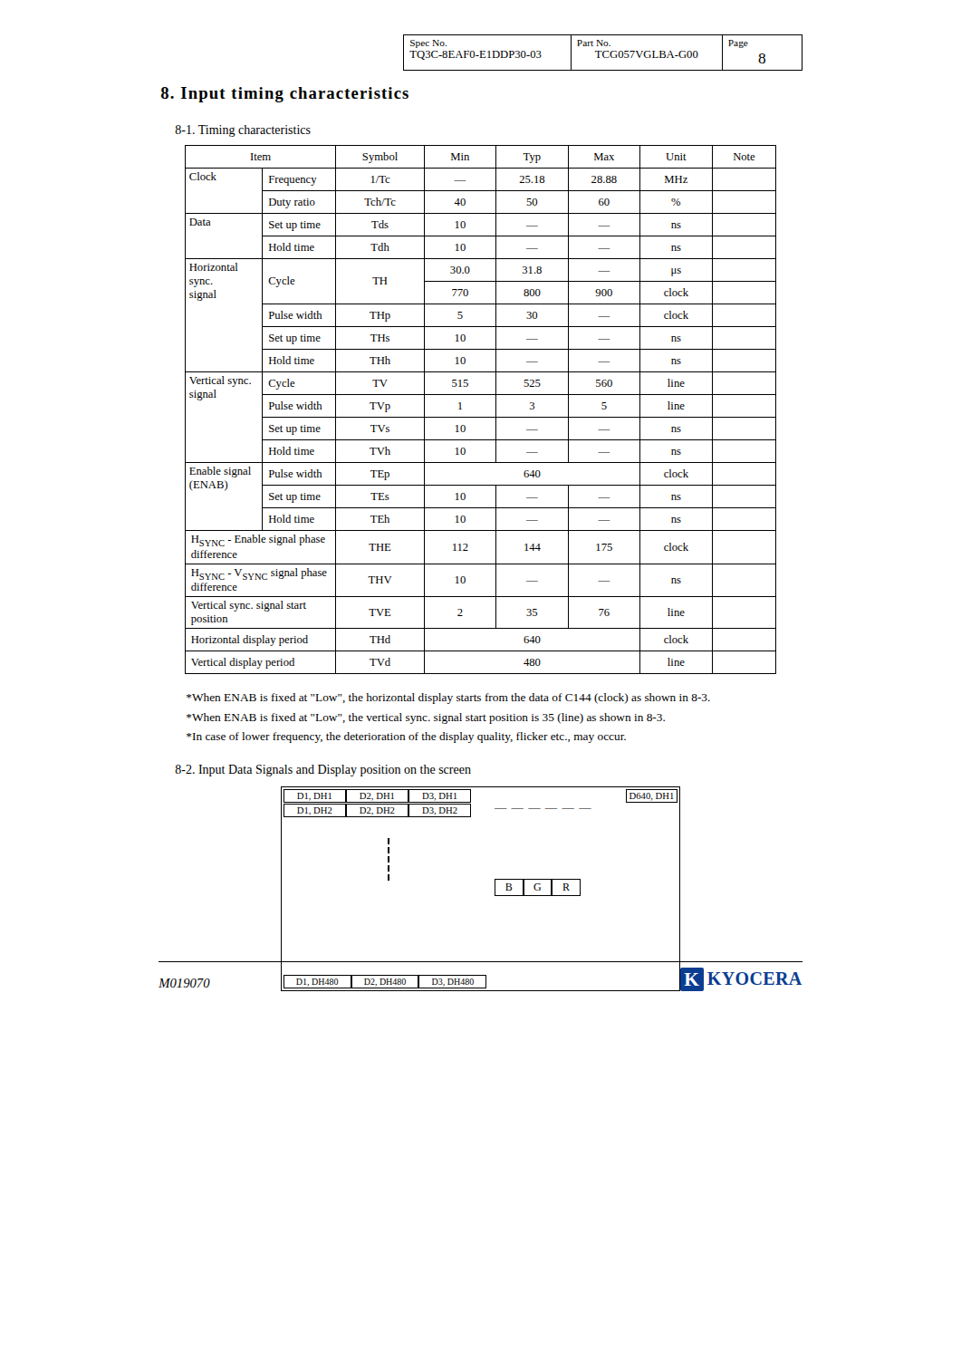| Spec No. | Part No. | Page |
| TQ3C-8EAF0-E1DDP30-03 | TCG057VGLBA-G00 | 8 |
8. Input timing characteristics
8-1. Timing characteristics
| Item | Symbol | Min | Typ | Max | Unit | Note |
| --- | --- | --- | --- | --- | --- | --- |
| Clock | Frequency | 1/Tc | — | 25.18 | 28.88 | MHz | |
| Duty ratio | Tch/Tc | 40 | 50 | 60 | % | |
| Data | Set up time | Tds | 10 | — | — | ns | |
| Hold time | Tdh | 10 | — | — | ns | |
| Horizontal sync. signal | Cycle | TH | 30.0 | 31.8 | — | μs | |
| 770 | 800 | 900 | clock | |
| Pulse width | THp | 5 | 30 | — | clock | |
| Set up time | THs | 10 | — | — | ns | |
| Hold time | THh | 10 | — | — | ns | |
| Vertical sync. signal | Cycle | TV | 515 | 525 | 560 | line | |
| Pulse width | TVp | 1 | 3 | 5 | line | |
| Set up time | TVs | 10 | — | — | ns | |
| Hold time | TVh | 10 | — | — | ns | |
| Enable signal (ENAB) | Pulse width | TEp | 640 | clock | |
| Set up time | TEs | 10 | — | — | ns | |
| Hold time | TEh | 10 | — | — | ns | |
| H SYNC - Enable signal phase difference | THE | 112 | 144 | 175 | clock | |
| H SYNC - V SYNC signal phase difference | THV | 10 | — | — | ns | |
| Vertical sync. signal start position | TVE | 2 | 35 | 76 | line | |
| Horizontal display period | THd | 640 | clock | |
| Vertical display period | TVd | 480 | line | |
*When ENAB is fixed at "Low", the horizontal display starts from the data of C144 (clock) as shown in 8-3.
*When ENAB is fixed at "Low", the vertical sync. signal start position is 35 (line) as shown in 8-3.
*In case of lower frequency, the deterioration of the display quality, flicker etc., may occur.
8-2. Input Data Signals and Display position on the screen
D1, DH1
D2, DH1
D3, DH1
D1, DH2
D2, DH2
D3, DH2
D640, DH1
— — — — — —
B
G
R
D1, DH480
D2, DH480
D3, DH480
M019070
KKYOCERA